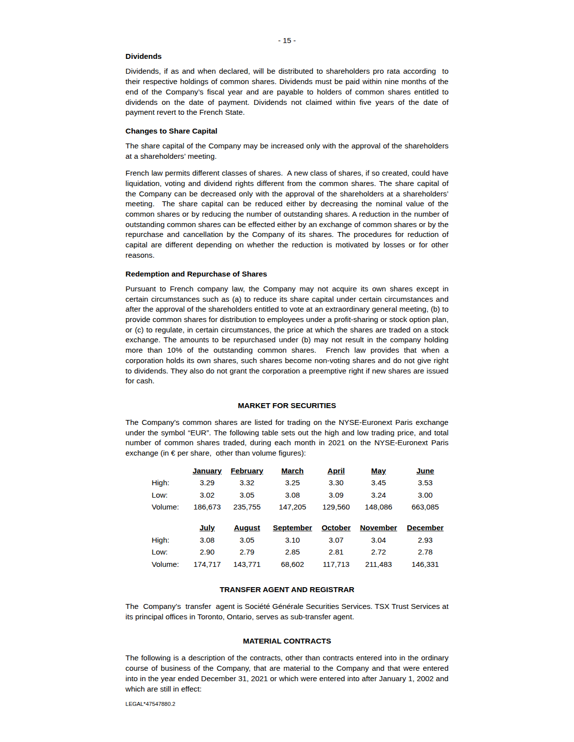- 15 -
Dividends
Dividends, if as and when declared, will be distributed to shareholders pro rata according to their respective holdings of common shares. Dividends must be paid within nine months of the end of the Company’s fiscal year and are payable to holders of common shares entitled to dividends on the date of payment. Dividends not claimed within five years of the date of payment revert to the French State.
Changes to Share Capital
The share capital of the Company may be increased only with the approval of the shareholders at a shareholders’ meeting.
French law permits different classes of shares. A new class of shares, if so created, could have liquidation, voting and dividend rights different from the common shares. The share capital of the Company can be decreased only with the approval of the shareholders at a shareholders’ meeting. The share capital can be reduced either by decreasing the nominal value of the common shares or by reducing the number of outstanding shares. A reduction in the number of outstanding common shares can be effected either by an exchange of common shares or by the repurchase and cancellation by the Company of its shares. The procedures for reduction of capital are different depending on whether the reduction is motivated by losses or for other reasons.
Redemption and Repurchase of Shares
Pursuant to French company law, the Company may not acquire its own shares except in certain circumstances such as (a) to reduce its share capital under certain circumstances and after the approval of the shareholders entitled to vote at an extraordinary general meeting, (b) to provide common shares for distribution to employees under a profit-sharing or stock option plan, or (c) to regulate, in certain circumstances, the price at which the shares are traded on a stock exchange. The amounts to be repurchased under (b) may not result in the company holding more than 10% of the outstanding common shares. French law provides that when a corporation holds its own shares, such shares become non-voting shares and do not give right to dividends. They also do not grant the corporation a preemptive right if new shares are issued for cash.
MARKET FOR SECURITIES
The Company’s common shares are listed for trading on the NYSE-Euronext Paris exchange under the symbol “EUR”. The following table sets out the high and low trading price, and total number of common shares traded, during each month in 2021 on the NYSE-Euronext Paris exchange (in € per share, other than volume figures):
| | January | February | March | April | May | June |
| --- | --- | --- | --- | --- | --- | --- |
| High: | 3.29 | 3.32 | 3.25 | 3.30 | 3.45 | 3.53 |
| Low: | 3.02 | 3.05 | 3.08 | 3.09 | 3.24 | 3.00 |
| Volume: | 186,673 | 235,755 | 147,205 | 129,560 | 148,086 | 663,085 |
| | July | August | September | October | November | December |
| High: | 3.08 | 3.05 | 3.10 | 3.07 | 3.04 | 2.93 |
| Low: | 2.90 | 2.79 | 2.85 | 2.81 | 2.72 | 2.78 |
| Volume: | 174,717 | 143,771 | 68,602 | 117,713 | 211,483 | 146,331 |
TRANSFER AGENT AND REGISTRAR
The Company’s transfer agent is Société Générale Securities Services. TSX Trust Services at its principal offices in Toronto, Ontario, serves as sub-transfer agent.
MATERIAL CONTRACTS
The following is a description of the contracts, other than contracts entered into in the ordinary course of business of the Company, that are material to the Company and that were entered into in the year ended December 31, 2021 or which were entered into after January 1, 2002 and which are still in effect:
LEGAL*47547880.2